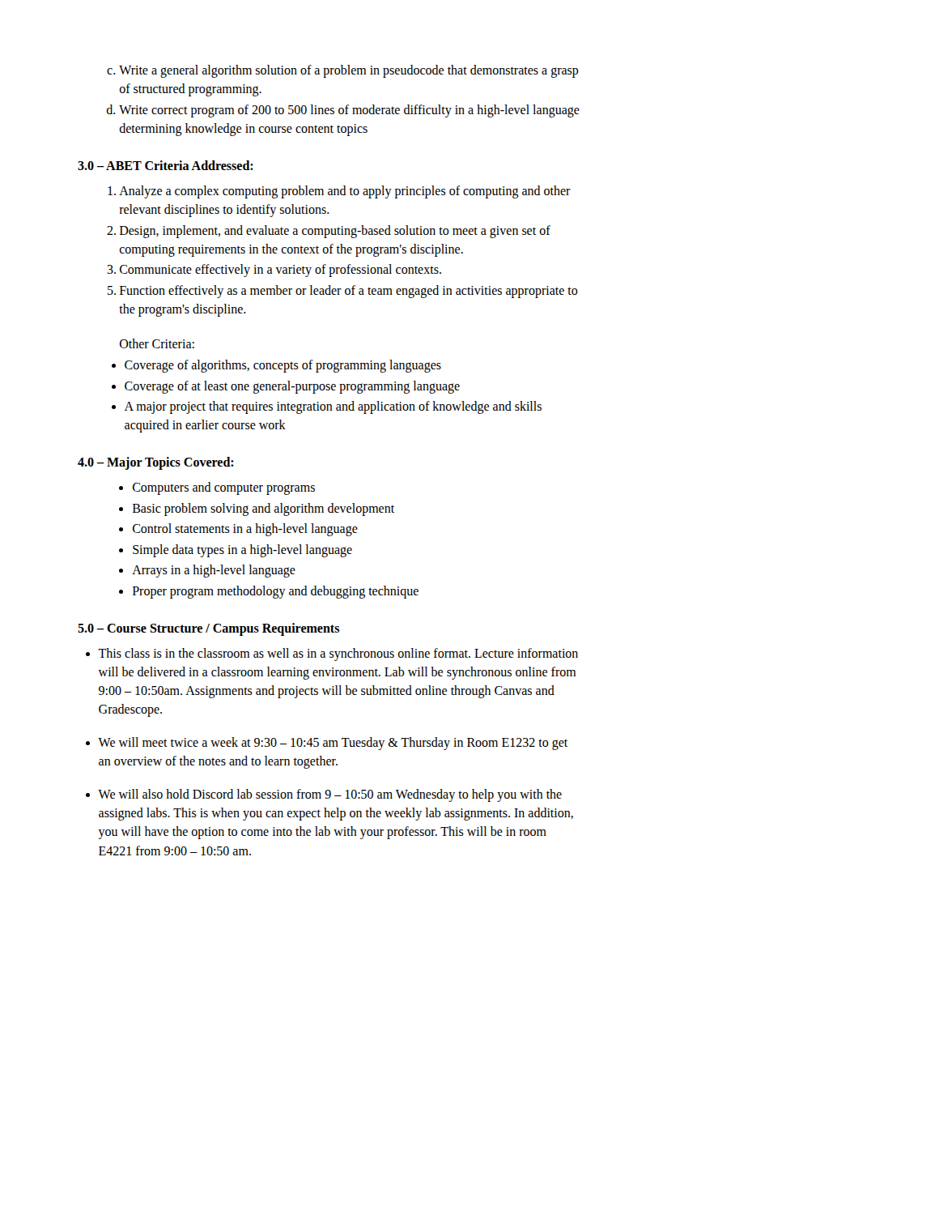Write a general algorithm solution of a problem in pseudocode that demonstrates a grasp of structured programming.
Write correct program of 200 to 500 lines of moderate difficulty in a high-level language determining knowledge in course content topics
3.0 – ABET Criteria Addressed:
1. Analyze a complex computing problem and to apply principles of computing and other relevant disciplines to identify solutions.
2. Design, implement, and evaluate a computing-based solution to meet a given set of computing requirements in the context of the program's discipline.
3. Communicate effectively in a variety of professional contexts.
5. Function effectively as a member or leader of a team engaged in activities appropriate to the program's discipline.
Other Criteria:
Coverage of algorithms, concepts of programming languages
Coverage of at least one general-purpose programming language
A major project that requires integration and application of knowledge and skills acquired in earlier course work
4.0 – Major Topics Covered:
Computers and computer programs
Basic problem solving and algorithm development
Control statements in a high-level language
Simple data types in a high-level language
Arrays in a high-level language
Proper program methodology and debugging technique
5.0 – Course Structure / Campus Requirements
This class is in the classroom as well as in a synchronous online format. Lecture information will be delivered in a classroom learning environment. Lab will be synchronous online from 9:00 – 10:50am. Assignments and projects will be submitted online through Canvas and Gradescope.
We will meet twice a week at 9:30 – 10:45 am Tuesday & Thursday in Room E1232 to get an overview of the notes and to learn together.
We will also hold Discord lab session from 9 – 10:50 am Wednesday to help you with the assigned labs. This is when you can expect help on the weekly lab assignments. In addition, you will have the option to come into the lab with your professor. This will be in room E4221 from 9:00 – 10:50 am.